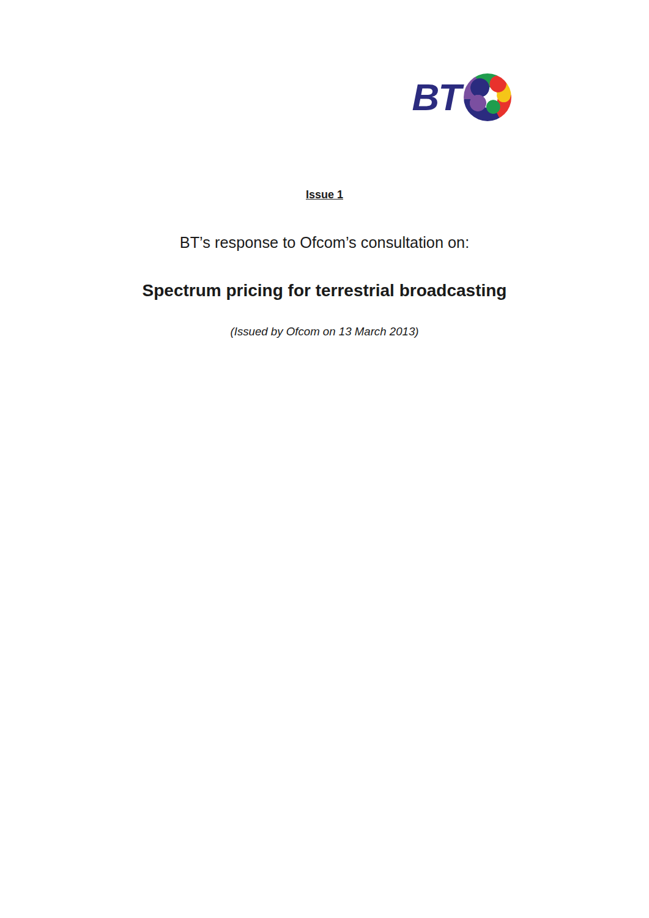BT
Issue 1
BT’s response to Ofcom’s consultation on:
Spectrum pricing for terrestrial broadcasting
(Issued by Ofcom on 13 March 2013)